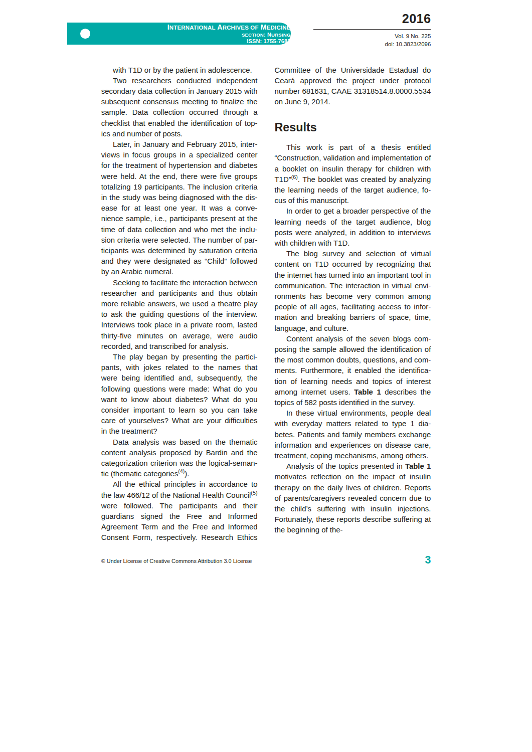INTERNATIONAL ARCHIVES OF MEDICINE
SECTION: NURSING
ISSN: 1755-7682
2016
Vol. 9 No. 225
doi: 10.3823/2096
with T1D or by the patient in adolescence.
Two researchers conducted independent secondary data collection in January 2015 with subsequent consensus meeting to finalize the sample. Data collection occurred through a checklist that enabled the identification of topics and number of posts.
Later, in January and February 2015, interviews in focus groups in a specialized center for the treatment of hypertension and diabetes were held. At the end, there were five groups totalizing 19 participants. The inclusion criteria in the study was being diagnosed with the disease for at least one year. It was a convenience sample, i.e., participants present at the time of data collection and who met the inclusion criteria were selected. The number of participants was determined by saturation criteria and they were designated as “Child” followed by an Arabic numeral.
Seeking to facilitate the interaction between researcher and participants and thus obtain more reliable answers, we used a theatre play to ask the guiding questions of the interview. Interviews took place in a private room, lasted thirty-five minutes on average, were audio recorded, and transcribed for analysis.
The play began by presenting the participants, with jokes related to the names that were being identified and, subsequently, the following questions were made: What do you want to know about diabetes? What do you consider important to learn so you can take care of yourselves? What are your difficulties in the treatment?
Data analysis was based on the thematic content analysis proposed by Bardin and the categorization criterion was the logical-semantic (thematic categories(4)).
All the ethical principles in accordance to the law 466/12 of the National Health Council(5) were followed. The participants and their guardians signed the Free and Informed Agreement Term and the Free and Informed Consent Form, respectively. Research Ethics Committee of the Universidade Estadual do Ceará approved the project under protocol number 681631, CAAE 31318514.8.0000.5534 on June 9, 2014.
Results
This work is part of a thesis entitled “Construction, validation and implementation of a booklet on insulin therapy for children with T1D”(6). The booklet was created by analyzing the learning needs of the target audience, focus of this manuscript.
In order to get a broader perspective of the learning needs of the target audience, blog posts were analyzed, in addition to interviews with children with T1D.
The blog survey and selection of virtual content on T1D occurred by recognizing that the internet has turned into an important tool in communication. The interaction in virtual environments has become very common among people of all ages, facilitating access to information and breaking barriers of space, time, language, and culture.
Content analysis of the seven blogs composing the sample allowed the identification of the most common doubts, questions, and comments. Furthermore, it enabled the identification of learning needs and topics of interest among internet users. Table 1 describes the topics of 582 posts identified in the survey.
In these virtual environments, people deal with everyday matters related to type 1 diabetes. Patients and family members exchange information and experiences on disease care, treatment, coping mechanisms, among others.
Analysis of the topics presented in Table 1 motivates reflection on the impact of insulin therapy on the daily lives of children. Reports of parents/caregivers revealed concern due to the child’s suffering with insulin injections. Fortunately, these reports describe suffering at the beginning of the-
© Under License of Creative Commons Attribution 3.0 License
3